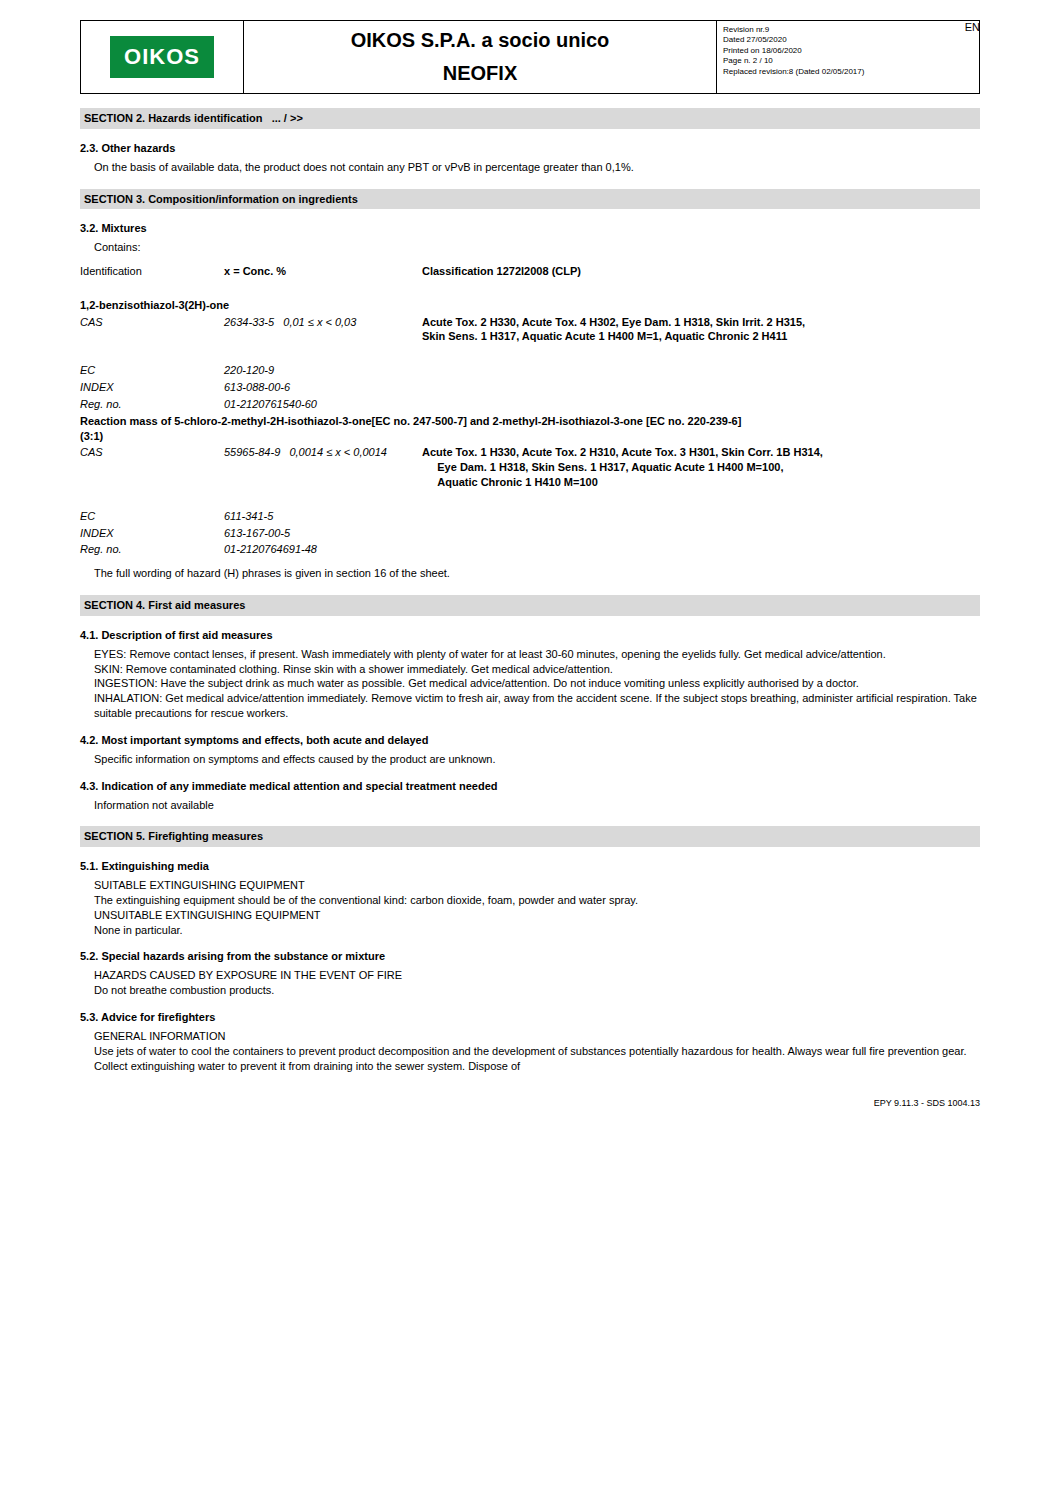EN
OIKOS
OIKOS S.P.A. a socio unico
NEOFIX
Revision nr.9
Dated 27/05/2020
Printed on 18/06/2020
Page n. 2 / 10
Replaced revision:8 (Dated 02/05/2017)
SECTION 2. Hazards identification ... / >>
2.3. Other hazards
On the basis of available data, the product does not contain any PBT or vPvB in percentage greater than 0,1%.
SECTION 3. Composition/information on ingredients
3.2. Mixtures
Contains:
| Identification | x = Conc. % | Classification 1272l2008 (CLP) |
| 1,2-benzisothiazol-3(2H)-one |
| CAS | 2634-33-5 0,01 ≤ x < 0,03 | Acute Tox. 2 H330, Acute Tox. 4 H302, Eye Dam. 1 H318, Skin Irrit. 2 H315, Skin Sens. 1 H317, Aquatic Acute 1 H400 M=1, Aquatic Chronic 2 H411 |
| EC | 220-120-9 | |
| INDEX | 613-088-00-6 | |
| Reg. no. | 01-2120761540-60 | |
| Reaction mass of 5-chloro-2-methyl-2H-isothiazol-3-one[EC no. 247-500-7] and 2-methyl-2H-isothiazol-3-one [EC no. 220-239-6] (3:1) |
| CAS | 55965-84-9 0,0014 ≤ x < 0,0014 | Acute Tox. 1 H330, Acute Tox. 2 H310, Acute Tox. 3 H301, Skin Corr. 1B H314, Eye Dam. 1 H318, Skin Sens. 1 H317, Aquatic Acute 1 H400 M=100, Aquatic Chronic 1 H410 M=100 |
| EC | 611-341-5 | |
| INDEX | 613-167-00-5 | |
| Reg. no. | 01-2120764691-48 | |
The full wording of hazard (H) phrases is given in section 16 of the sheet.
SECTION 4. First aid measures
4.1. Description of first aid measures
EYES: Remove contact lenses, if present. Wash immediately with plenty of water for at least 30-60 minutes, opening the eyelids fully. Get medical advice/attention.
SKIN: Remove contaminated clothing. Rinse skin with a shower immediately. Get medical advice/attention.
INGESTION: Have the subject drink as much water as possible. Get medical advice/attention. Do not induce vomiting unless explicitly authorised by a doctor.
INHALATION: Get medical advice/attention immediately. Remove victim to fresh air, away from the accident scene. If the subject stops breathing, administer artificial respiration. Take suitable precautions for rescue workers.
4.2. Most important symptoms and effects, both acute and delayed
Specific information on symptoms and effects caused by the product are unknown.
4.3. Indication of any immediate medical attention and special treatment needed
Information not available
SECTION 5. Firefighting measures
5.1. Extinguishing media
SUITABLE EXTINGUISHING EQUIPMENT
The extinguishing equipment should be of the conventional kind: carbon dioxide, foam, powder and water spray.
UNSUITABLE EXTINGUISHING EQUIPMENT
None in particular.
5.2. Special hazards arising from the substance or mixture
HAZARDS CAUSED BY EXPOSURE IN THE EVENT OF FIRE
Do not breathe combustion products.
5.3. Advice for firefighters
GENERAL INFORMATION
Use jets of water to cool the containers to prevent product decomposition and the development of substances potentially hazardous for health. Always wear full fire prevention gear. Collect extinguishing water to prevent it from draining into the sewer system. Dispose of
EPY 9.11.3 - SDS 1004.13